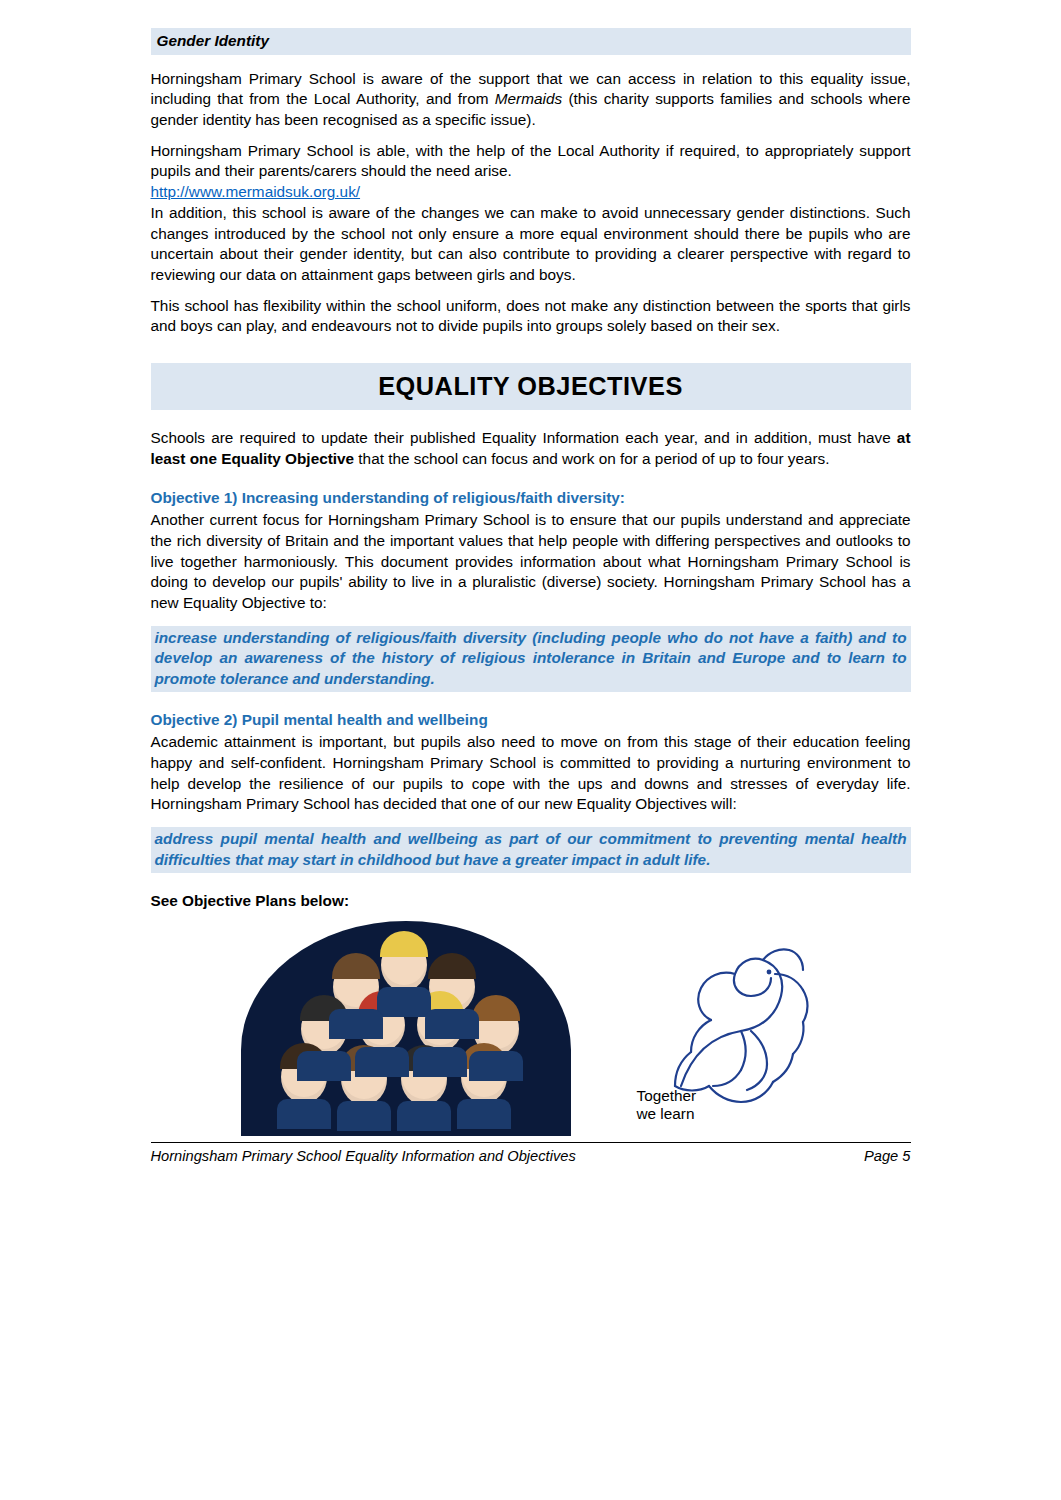Gender Identity
Horningsham Primary School is aware of the support that we can access in relation to this equality issue, including that from the Local Authority, and from Mermaids (this charity supports families and schools where gender identity has been recognised as a specific issue).
Horningsham Primary School is able, with the help of the Local Authority if required, to appropriately support pupils and their parents/carers should the need arise.
http://www.mermaidsuk.org.uk/
In addition, this school is aware of the changes we can make to avoid unnecessary gender distinctions. Such changes introduced by the school not only ensure a more equal environment should there be pupils who are uncertain about their gender identity, but can also contribute to providing a clearer perspective with regard to reviewing our data on attainment gaps between girls and boys.
This school has flexibility within the school uniform, does not make any distinction between the sports that girls and boys can play, and endeavours not to divide pupils into groups solely based on their sex.
EQUALITY OBJECTIVES
Schools are required to update their published Equality Information each year, and in addition, must have at least one Equality Objective that the school can focus and work on for a period of up to four years.
Objective 1) Increasing understanding of religious/faith diversity:
Another current focus for Horningsham Primary School is to ensure that our pupils understand and appreciate the rich diversity of Britain and the important values that help people with differing perspectives and outlooks to live together harmoniously. This document provides information about what Horningsham Primary School is doing to develop our pupils' ability to live in a pluralistic (diverse) society. Horningsham Primary School has a new Equality Objective to:
increase understanding of religious/faith diversity (including people who do not have a faith) and to develop an awareness of the history of religious intolerance in Britain and Europe and to learn to promote tolerance and understanding.
Objective 2) Pupil mental health and wellbeing
Academic attainment is important, but pupils also need to move on from this stage of their education feeling happy and self-confident. Horningsham Primary School is committed to providing a nurturing environment to help develop the resilience of our pupils to cope with the ups and downs and stresses of everyday life. Horningsham Primary School has decided that one of our new Equality Objectives will:
address pupil mental health and wellbeing as part of our commitment to preventing mental health difficulties that may start in childhood but have a greater impact in adult life.
See Objective Plans below:
Together
we learn
Horningsham Primary School Equality Information and Objectives
Page 5